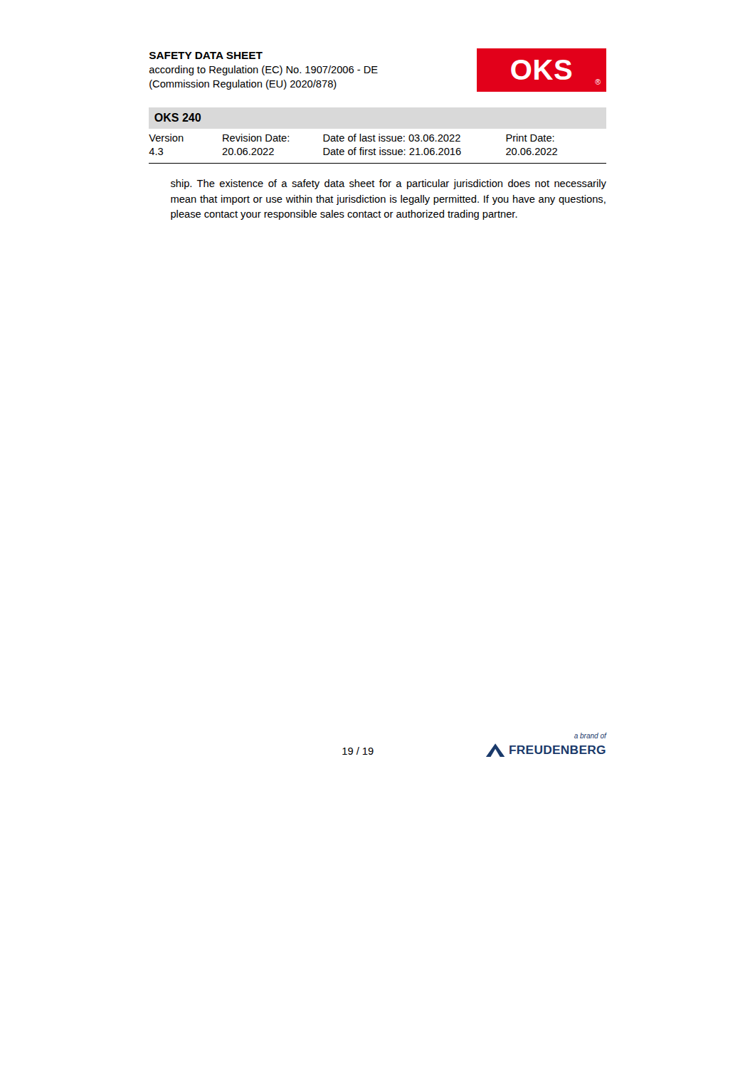SAFETY DATA SHEET
according to Regulation (EC) No. 1907/2006 - DE
(Commission Regulation (EU) 2020/878)
OKS ®
OKS 240
| Version 4.3 | Revision Date: 20.06.2022 | Date of last issue: 03.06.2022 Date of first issue: 21.06.2016 | Print Date: 20.06.2022 |
ship. The existence of a safety data sheet for a particular jurisdiction does not necessarily mean that import or use within that jurisdiction is legally permitted. If you have any questions, please contact your responsible sales contact or authorized trading partner.
19 / 19
a brand of
FREUDENBERG